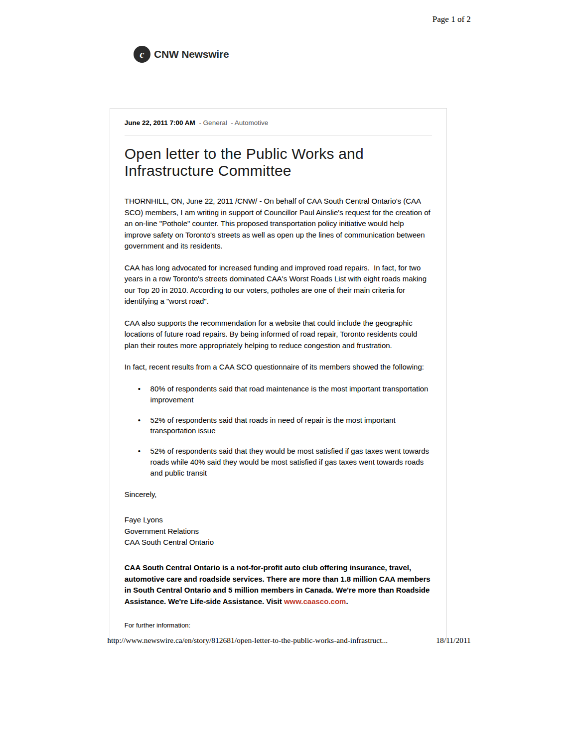Page 1 of 2
c
CNW Newswire
June 22, 2011 7:00 AM - General - Automotive
Open letter to the Public Works and Infrastructure Committee
THORNHILL, ON, June 22, 2011 /CNW/ - On behalf of CAA South Central Ontario's (CAA SCO) members, I am writing in support of Councillor Paul Ainslie's request for the creation of an on-line "Pothole" counter. This proposed transportation policy initiative would help improve safety on Toronto's streets as well as open up the lines of communication between government and its residents.
CAA has long advocated for increased funding and improved road repairs. In fact, for two years in a row Toronto's streets dominated CAA's Worst Roads List with eight roads making our Top 20 in 2010. According to our voters, potholes are one of their main criteria for identifying a "worst road".
CAA also supports the recommendation for a website that could include the geographic locations of future road repairs. By being informed of road repair, Toronto residents could plan their routes more appropriately helping to reduce congestion and frustration.
In fact, recent results from a CAA SCO questionnaire of its members showed the following:
80% of respondents said that road maintenance is the most important transportation improvement
52% of respondents said that roads in need of repair is the most important transportation issue
52% of respondents said that they would be most satisfied if gas taxes went towards roads while 40% said they would be most satisfied if gas taxes went towards roads and public transit
Sincerely,
Faye Lyons
Government Relations
CAA South Central Ontario
CAA South Central Ontario is a not-for-profit auto club offering insurance, travel, automotive care and roadside services. There are more than 1.8 million CAA members in South Central Ontario and 5 million members in Canada. We're more than Roadside Assistance. We're Life-side Assistance. Visit www.caasco.com.
For further information:
http://www.newswire.ca/en/story/812681/open-letter-to-the-public-works-and-infrastruct... 18/11/2011